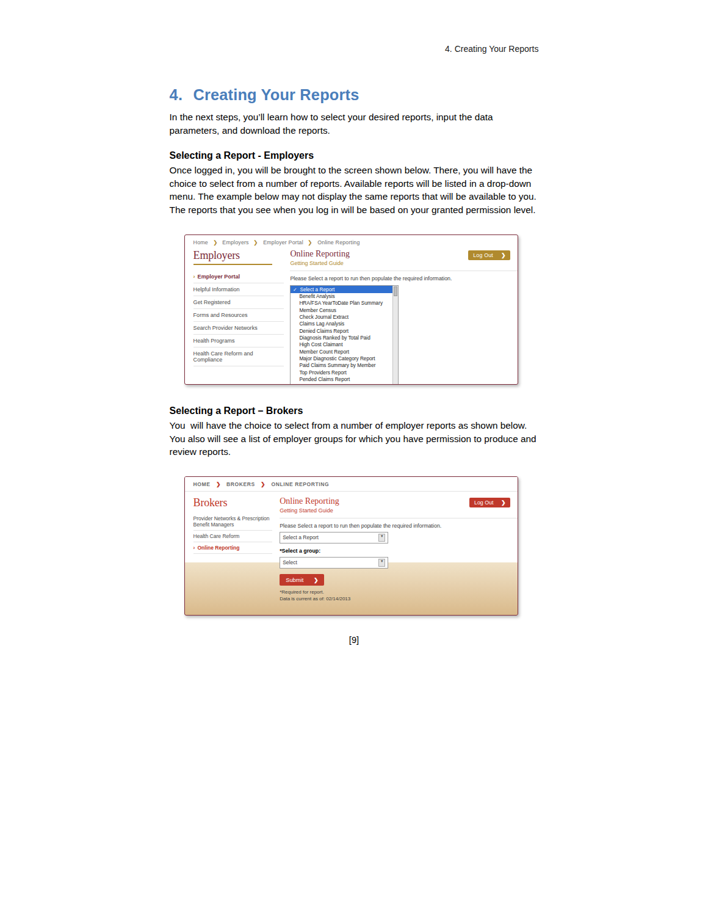4. Creating Your Reports
4. Creating Your Reports
In the next steps, you’ll learn how to select your desired reports, input the data parameters, and download the reports.
Selecting a Report - Employers
Once logged in, you will be brought to the screen shown below. There, you will have the choice to select from a number of reports. Available reports will be listed in a drop-down menu. The example below may not display the same reports that will be available to you. The reports that you see when you log in will be based on your granted permission level.
Home ❯ Employers ❯ Employer Portal ❯ Online Reporting
Employers
Employer Portal
Helpful Information
Get Registered
Forms and Resources
Search Provider Networks
Health Programs
Health Care Reform and Compliance
Log Out ❯
Online Reporting
Getting Started Guide
Please Select a report to run then populate the required information.
✓Select a Report▾
Benefit Analysis
HRA/FSA YearToDate Plan Summary
Member Census
Check Journal Extract
Claims Lag Analysis
Denied Claims Report
Diagnosis Ranked by Total Paid
High Cost Claimant
Member Count Report
Major Diagnostic Category Report
Paid Claims Summary by Member
Top Providers Report
Pended Claims Report
Selecting a Report – Brokers
You will have the choice to select from a number of employer reports as shown below. You also will see a list of employer groups for which you have permission to produce and review reports.
HOME ❯ BROKERS ❯ ONLINE REPORTING
Brokers
Provider Networks & Prescription Benefit Managers
Health Care Reform
Online Reporting
Log Out ❯
Online Reporting
Getting Started Guide
Please Select a report to run then populate the required information.
Select a Report▾
*Select a group:
Select▾
Submit ❯
*Required for report.
Data is current as of: 02/14/2013
[9]